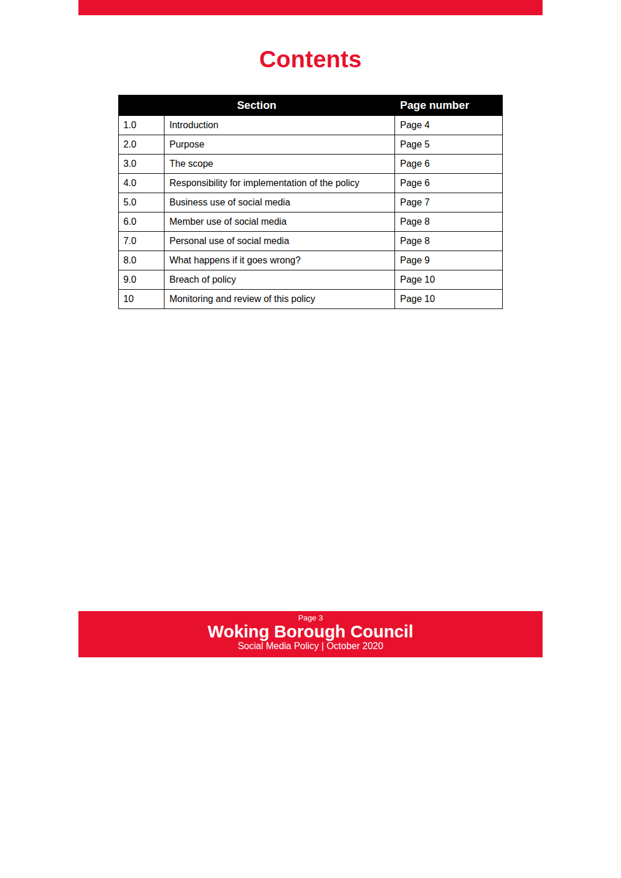Contents
| Section | Page number |
| --- | --- |
| 1.0 | Introduction | Page 4 |
| 2.0 | Purpose | Page 5 |
| 3.0 | The scope | Page 6 |
| 4.0 | Responsibility for implementation of the policy | Page 6 |
| 5.0 | Business use of social media | Page 7 |
| 6.0 | Member use of social media | Page 8 |
| 7.0 | Personal use of social media | Page 8 |
| 8.0 | What happens if it goes wrong? | Page 9 |
| 9.0 | Breach of policy | Page 10 |
| 10 | Monitoring and review of this policy | Page 10 |
Page 3
Woking Borough Council
Social Media Policy | October 2020